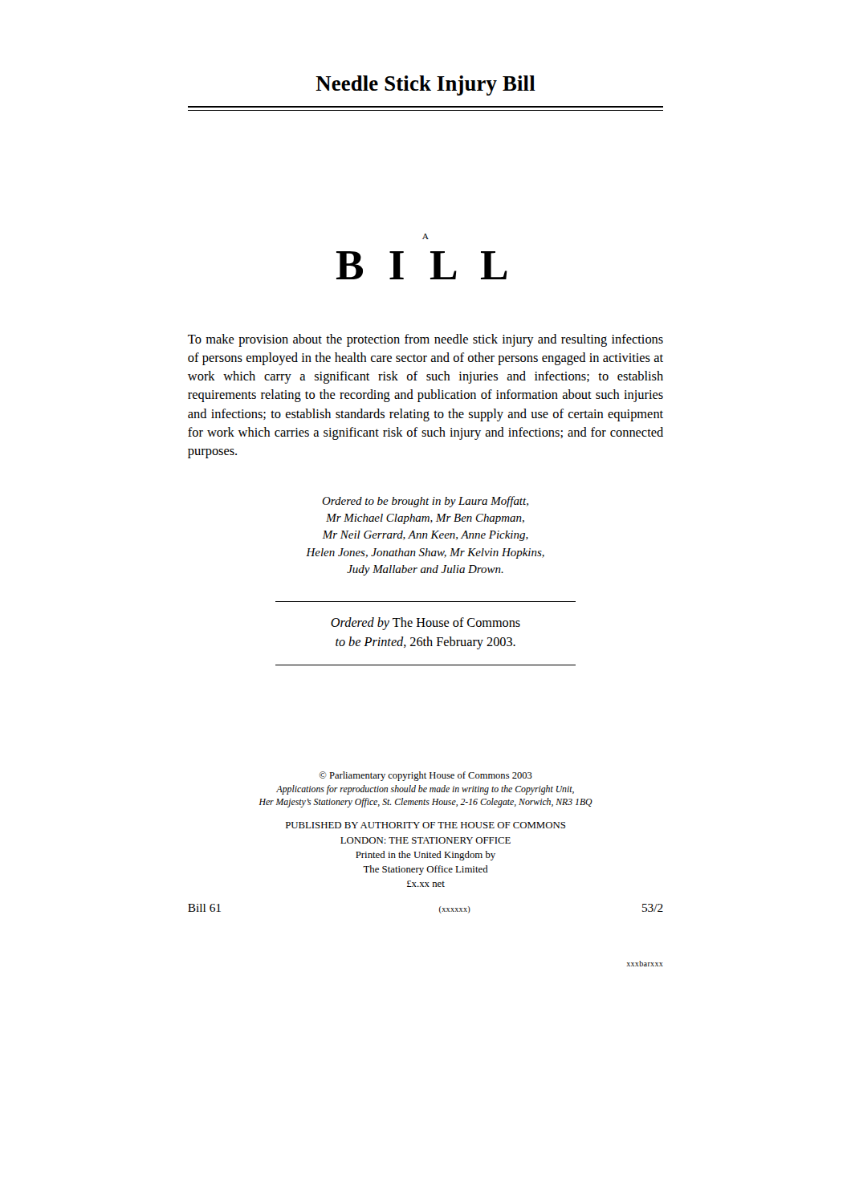Needle Stick Injury Bill
A
B I L L
To make provision about the protection from needle stick injury and resulting infections of persons employed in the health care sector and of other persons engaged in activities at work which carry a significant risk of such injuries and infections; to establish requirements relating to the recording and publication of information about such injuries and infections; to establish standards relating to the supply and use of certain equipment for work which carries a significant risk of such injury and infections; and for connected purposes.
Ordered to be brought in by Laura Moffatt,
Mr Michael Clapham, Mr Ben Chapman,
Mr Neil Gerrard, Ann Keen, Anne Picking,
Helen Jones, Jonathan Shaw, Mr Kelvin Hopkins,
Judy Mallaber and Julia Drown.
Ordered by The House of Commons
to be Printed, 26th February 2003.
© Parliamentary copyright House of Commons 2003
Applications for reproduction should be made in writing to the Copyright Unit,
Her Majesty’s Stationery Office, St. Clements House, 2-16 Colegate, Norwich, NR3 1BQ
PUBLISHED BY AUTHORITY OF THE HOUSE OF COMMONS
LONDON: THE STATIONERY OFFICE
Printed in the United Kingdom by
The Stationery Office Limited
£x.xx net
Bill 61
(xxxxxx)
53/2
xxxbarxxx